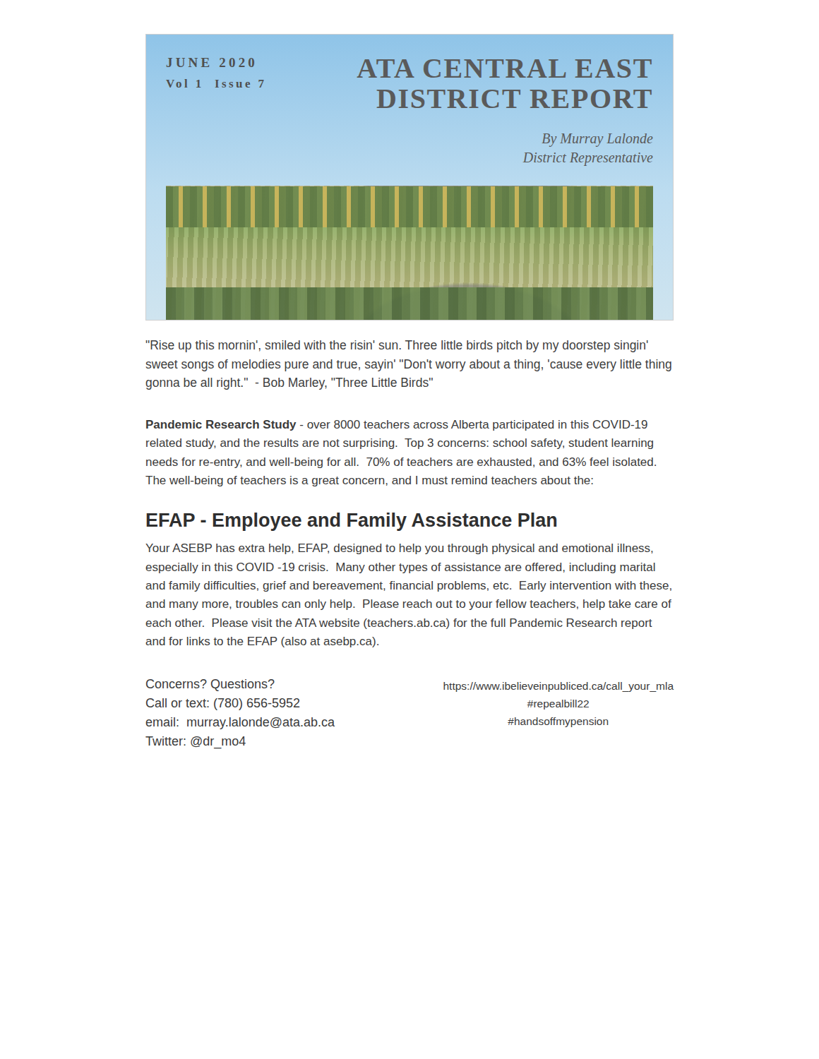JUNE 2020
Vol 1 Issue 7
ATA Central East District Report
By Murray Lalonde
District Representative
"Rise up this mornin', smiled with the risin' sun. Three little birds pitch by my doorstep singin' sweet songs of melodies pure and true, sayin' "Don't worry about a thing, 'cause every little thing gonna be all right." - Bob Marley, "Three Little Birds"
Pandemic Research Study - over 8000 teachers across Alberta participated in this COVID-19 related study, and the results are not surprising. Top 3 concerns: school safety, student learning needs for re-entry, and well-being for all. 70% of teachers are exhausted, and 63% feel isolated. The well-being of teachers is a great concern, and I must remind teachers about the:
EFAP - Employee and Family Assistance Plan
Your ASEBP has extra help, EFAP, designed to help you through physical and emotional illness, especially in this COVID -19 crisis. Many other types of assistance are offered, including marital and family difficulties, grief and bereavement, financial problems, etc. Early intervention with these, and many more, troubles can only help. Please reach out to your fellow teachers, help take care of each other. Please visit the ATA website (teachers.ab.ca) for the full Pandemic Research report and for links to the EFAP (also at asebp.ca).
Concerns? Questions?
Call or text: (780) 656-5952
email: murray.lalonde@ata.ab.ca
Twitter: @dr_mo4
https://www.ibelieveinpubliced.ca/call_your_mla
#repealbill22
#handsoffmypension